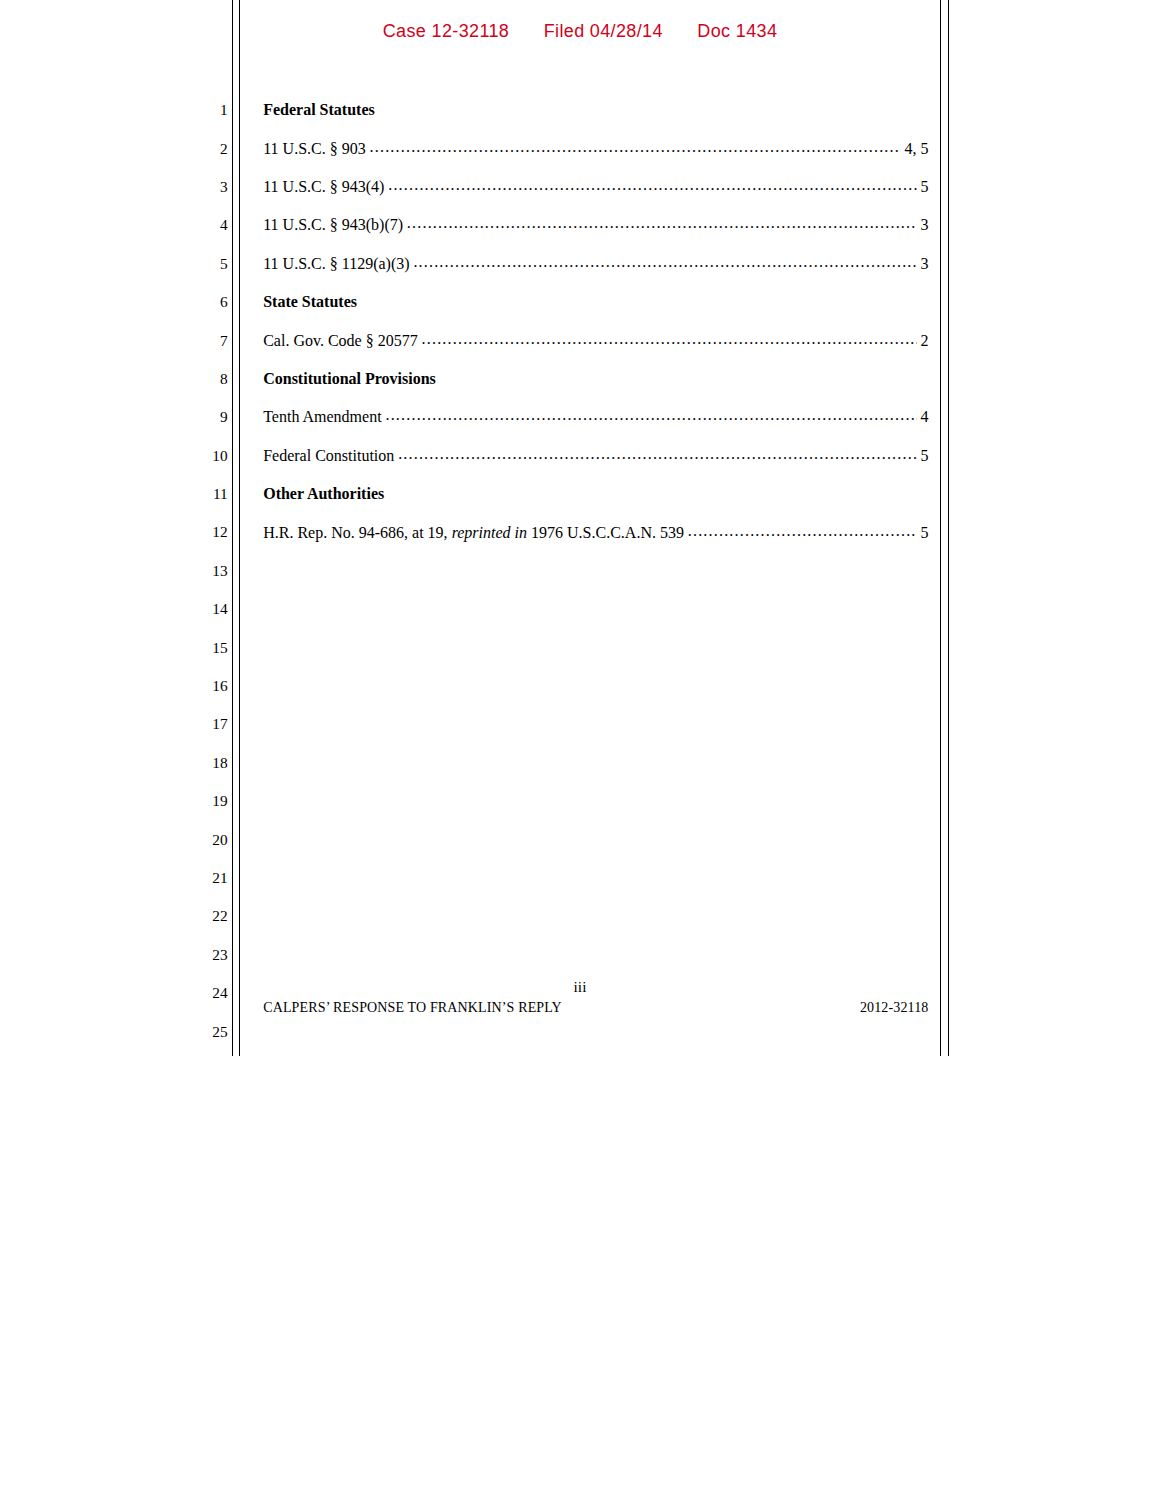Case 12-32118 Filed 04/28/14 Doc 1434
1
2
3
4
5
6
7
8
9
10
11
12
13
14
15
16
17
18
19
20
21
22
23
24
25
26
27
28
Federal Statutes
11 U.S.C. § 903 .................................................................................................................................. 4, 5
11 U.S.C. § 943(4) .............................................................................................................................. 5
11 U.S.C. § 943(b)(7) ......................................................................................................................... 3
11 U.S.C. § 1129(a)(3) ....................................................................................................................... 3
State Statutes
Cal. Gov. Code § 20577 ....................................................................................................................... 2
Constitutional Provisions
Tenth Amendment ............................................................................................................................... 4
Federal Constitution ............................................................................................................................. 5
Other Authorities
H.R. Rep. No. 94-686, at 19, reprinted in 1976 U.S.C.C.A.N. 539 ....................................................... 5
iii
CALPERS’ RESPONSE TO FRANKLIN’S REPLY
2012-32118